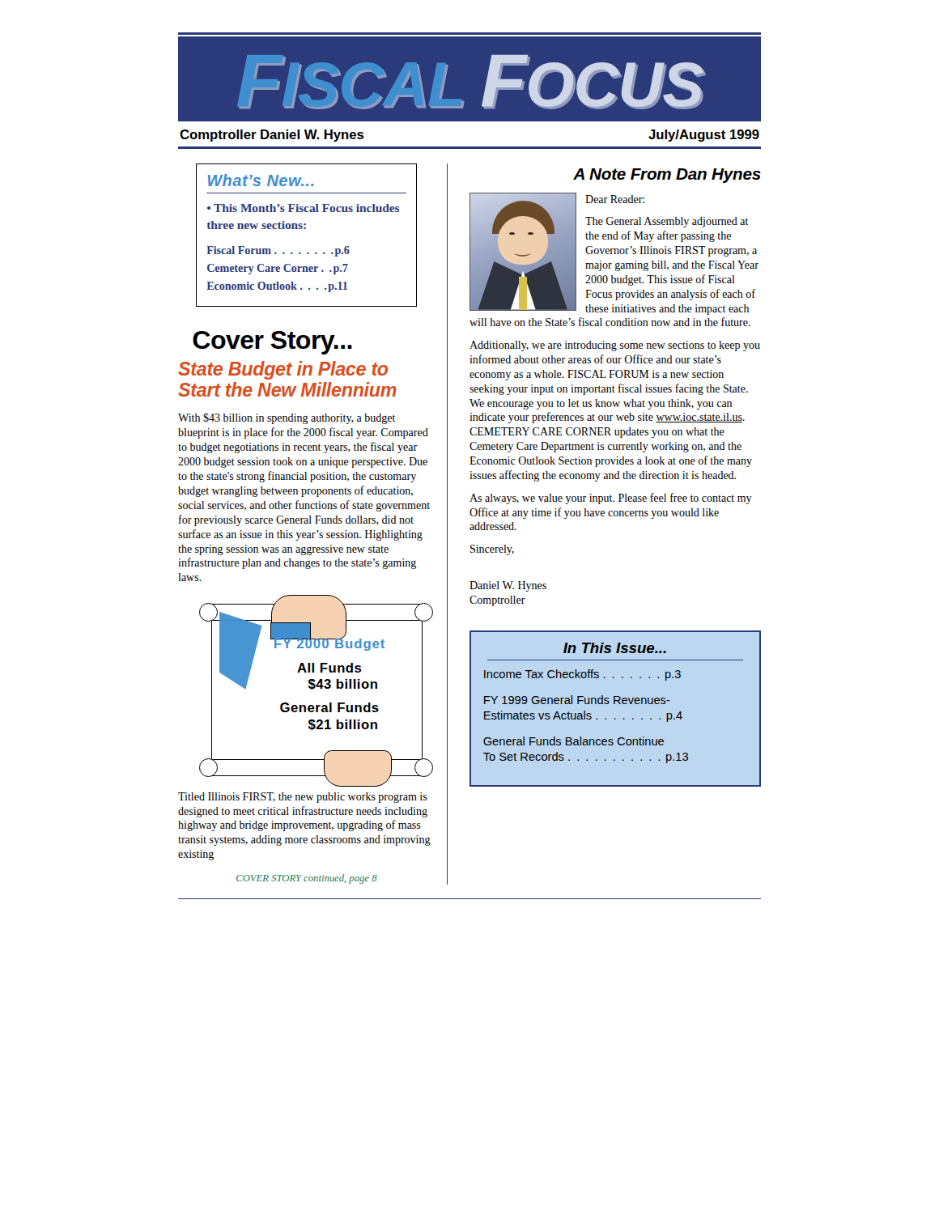FISCAL FOCUS
Comptroller Daniel W. Hynes
July/August 1999
What’s New...
• This Month’s Fiscal Focus includes three new sections:
Fiscal Forum . . . . . . . . p.6
Cemetery Care Corner . . p.7
Economic Outlook . . . . p.11
Cover Story...
State Budget in Place to
Start the New Millennium
With $43 billion in spending authority, a budget blueprint is in place for the 2000 fiscal year. Compared to budget negotiations in recent years, the fiscal year 2000 budget session took on a unique perspective. Due to the state's strong financial position, the customary budget wrangling between proponents of education, social services, and other functions of state government for previously scarce General Funds dollars, did not surface as an issue in this year’s session. Highlighting the spring session was an aggressive new state infrastructure plan and changes to the state’s gaming laws.
FY 2000 Budget
All Funds$43 billion
General Funds$21 billion
Titled Illinois FIRST, the new public works program is designed to meet critical infrastructure needs including highway and bridge improvement, upgrading of mass transit systems, adding more classrooms and improving existing
COVER STORY continued, page 8
A Note From Dan Hynes
Dear Reader:
The General Assembly adjourned at the end of May after passing the Governor’s Illinois FIRST program, a major gaming bill, and the Fiscal Year 2000 budget. This issue of Fiscal Focus provides an analysis of each of these initiatives and the impact each will have on the State’s fiscal condition now and in the future.
Additionally, we are introducing some new sections to keep you informed about other areas of our Office and our state’s economy as a whole. FISCAL FORUM is a new section seeking your input on important fiscal issues facing the State. We encourage you to let us know what you think, you can indicate your preferences at our web site www.ioc.state.il.us. CEMETERY CARE CORNER updates you on what the Cemetery Care Department is currently working on, and the Economic Outlook Section provides a look at one of the many issues affecting the economy and the direction it is headed.
As always, we value your input. Please feel free to contact my Office at any time if you have concerns you would like addressed.
Sincerely,
Daniel W. Hynes
Comptroller
In This Issue...
Income Tax Checkoffs . . . . . . . p.3
FY 1999 General Funds Revenues-
Estimates vs Actuals . . . . . . . . p.4
General Funds Balances Continue
To Set Records . . . . . . . . . . . p.13